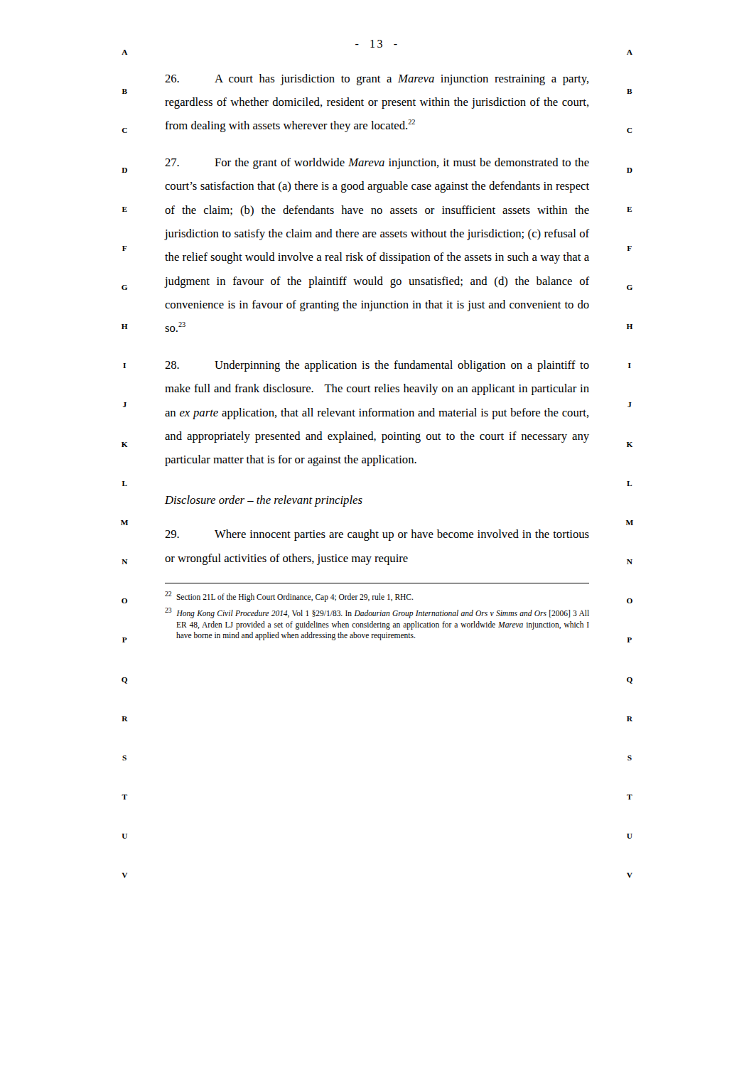ABCDEFGHIJKLMNOPQRSTUV
ABCDEFGHIJKLMNOPQRSTUV
- 13 -
26. A court has jurisdiction to grant a Mareva injunction restraining a party, regardless of whether domiciled, resident or present within the jurisdiction of the court, from dealing with assets wherever they are located.22
27. For the grant of worldwide Mareva injunction, it must be demonstrated to the court’s satisfaction that (a) there is a good arguable case against the defendants in respect of the claim; (b) the defendants have no assets or insufficient assets within the jurisdiction to satisfy the claim and there are assets without the jurisdiction; (c) refusal of the relief sought would involve a real risk of dissipation of the assets in such a way that a judgment in favour of the plaintiff would go unsatisfied; and (d) the balance of convenience is in favour of granting the injunction in that it is just and convenient to do so.23
28. Underpinning the application is the fundamental obligation on a plaintiff to make full and frank disclosure. The court relies heavily on an applicant in particular in an ex parte application, that all relevant information and material is put before the court, and appropriately presented and explained, pointing out to the court if necessary any particular matter that is for or against the application.
Disclosure order – the relevant principles
29. Where innocent parties are caught up or have become involved in the tortious or wrongful activities of others, justice may require
22 Section 21L of the High Court Ordinance, Cap 4; Order 29, rule 1, RHC.
23 Hong Kong Civil Procedure 2014, Vol 1 §29/1/83. In Dadourian Group International and Ors v Simms and Ors [2006] 3 All ER 48, Arden LJ provided a set of guidelines when considering an application for a worldwide Mareva injunction, which I have borne in mind and applied when addressing the above requirements.